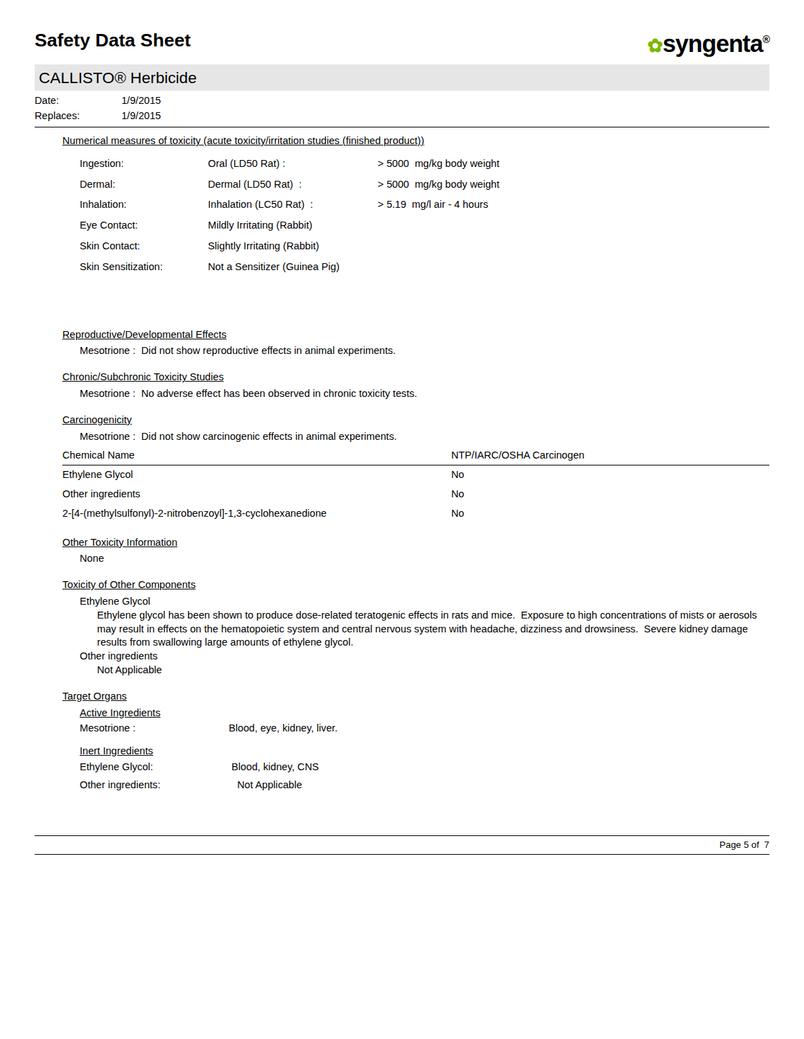Safety Data Sheet
✿syngenta®
CALLISTO® Herbicide
| Date: | 1/9/2015 |
| Replaces: | 1/9/2015 |
Numerical measures of toxicity (acute toxicity/irritation studies (finished product))
| Ingestion: | Oral (LD50 Rat) : | > 5000 mg/kg body weight |
| Dermal: | Dermal (LD50 Rat) : | > 5000 mg/kg body weight |
| Inhalation: | Inhalation (LC50 Rat) : | > 5.19 mg/l air - 4 hours |
| Eye Contact: | Mildly Irritating (Rabbit) | |
| Skin Contact: | Slightly Irritating (Rabbit) | |
| Skin Sensitization: | Not a Sensitizer (Guinea Pig) | |
Reproductive/Developmental Effects
Mesotrione : Did not show reproductive effects in animal experiments.
Chronic/Subchronic Toxicity Studies
Mesotrione : No adverse effect has been observed in chronic toxicity tests.
Carcinogenicity
Mesotrione : Did not show carcinogenic effects in animal experiments.
| Chemical Name | NTP/IARC/OSHA Carcinogen |
| --- | --- |
| Ethylene Glycol | No |
| Other ingredients | No |
| 2-[4-(methylsulfonyl)-2-nitrobenzoyl]-1,3-cyclohexanedione | No |
Other Toxicity Information
None
Toxicity of Other Components
Ethylene Glycol
Ethylene glycol has been shown to produce dose-related teratogenic effects in rats and mice. Exposure to high concentrations of mists or aerosols may result in effects on the hematopoietic system and central nervous system with headache, dizziness and drowsiness. Severe kidney damage results from swallowing large amounts of ethylene glycol.
Other ingredients
Not Applicable
Target Organs
Active Ingredients
| Mesotrione : | Blood, eye, kidney, liver. |
Inert Ingredients
| Ethylene Glycol: | Blood, kidney, CNS |
| Other ingredients: | Not Applicable |
Page 5 of 7